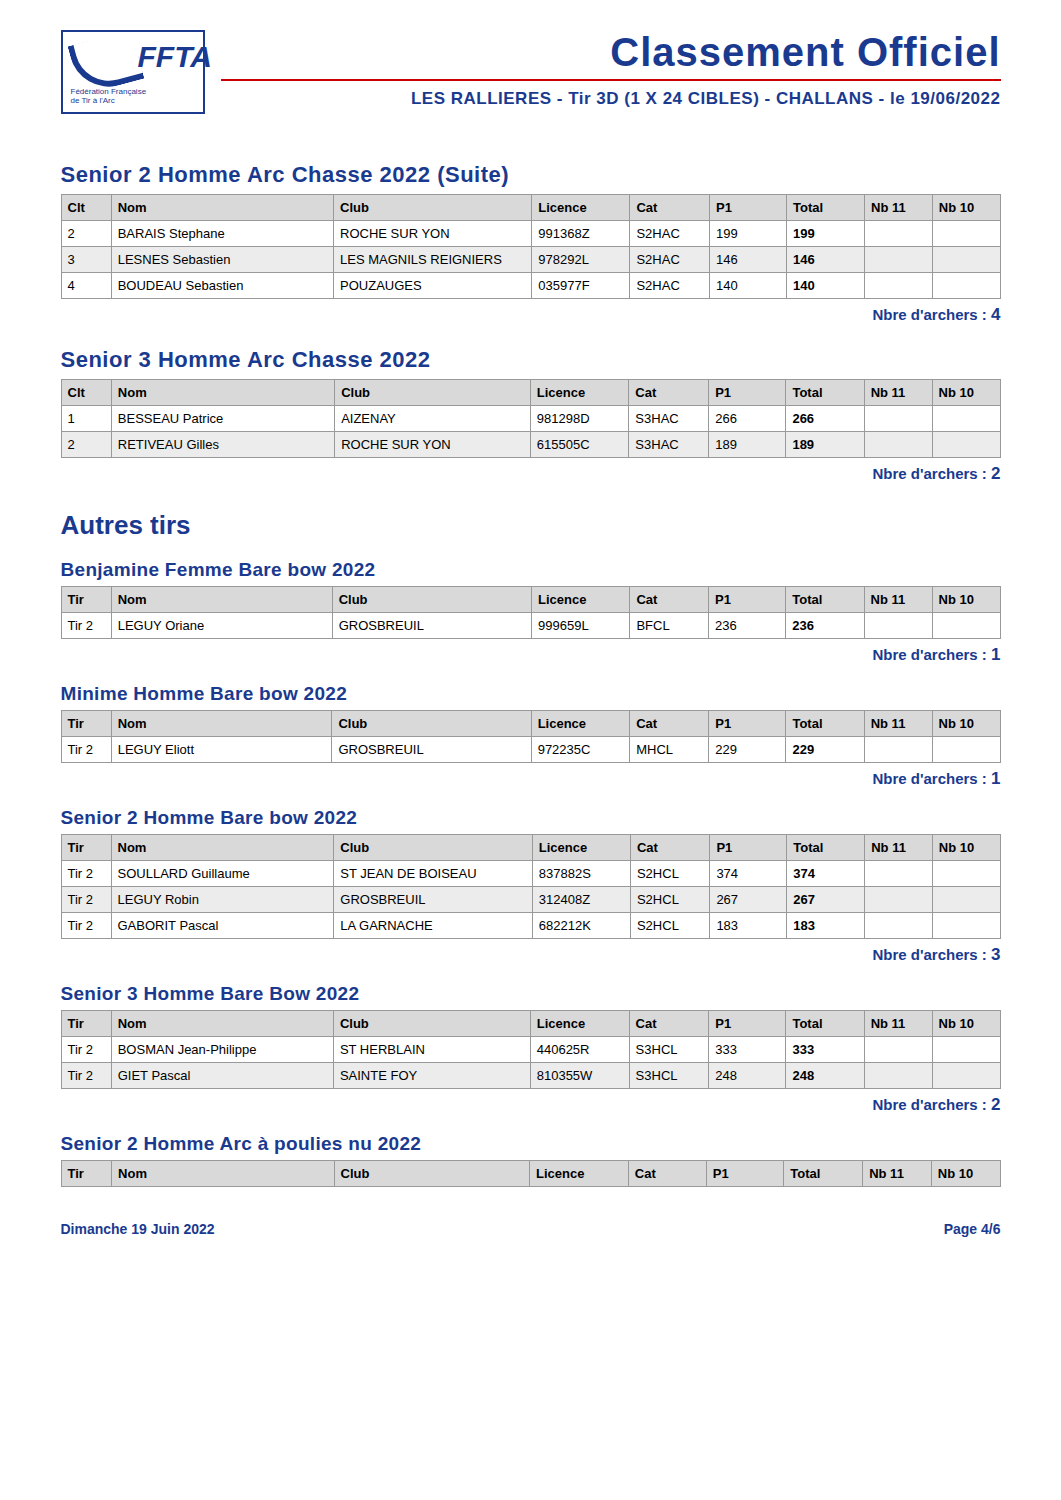FFTA
Fédération Française
de Tir à l'Arc
Classement Officiel
LES RALLIERES - Tir 3D (1 X 24 CIBLES) - CHALLANS - le 19/06/2022
Senior 2 Homme Arc Chasse 2022 (Suite)
| Clt | Nom | Club | Licence | Cat | P1 | Total | Nb 11 | Nb 10 |
| --- | --- | --- | --- | --- | --- | --- | --- | --- |
| 2 | BARAIS Stephane | ROCHE SUR YON | 991368Z | S2HAC | 199 | 199 | | |
| 3 | LESNES Sebastien | LES MAGNILS REIGNIERS | 978292L | S2HAC | 146 | 146 | | |
| 4 | BOUDEAU Sebastien | POUZAUGES | 035977F | S2HAC | 140 | 140 | | |
Nbre d'archers : 4
Senior 3 Homme Arc Chasse 2022
| Clt | Nom | Club | Licence | Cat | P1 | Total | Nb 11 | Nb 10 |
| --- | --- | --- | --- | --- | --- | --- | --- | --- |
| 1 | BESSEAU Patrice | AIZENAY | 981298D | S3HAC | 266 | 266 | | |
| 2 | RETIVEAU Gilles | ROCHE SUR YON | 615505C | S3HAC | 189 | 189 | | |
Nbre d'archers : 2
Autres tirs
Benjamine Femme Bare bow 2022
| Tir | Nom | Club | Licence | Cat | P1 | Total | Nb 11 | Nb 10 |
| --- | --- | --- | --- | --- | --- | --- | --- | --- |
| Tir 2 | LEGUY Oriane | GROSBREUIL | 999659L | BFCL | 236 | 236 | | |
Nbre d'archers : 1
Minime Homme Bare bow 2022
| Tir | Nom | Club | Licence | Cat | P1 | Total | Nb 11 | Nb 10 |
| --- | --- | --- | --- | --- | --- | --- | --- | --- |
| Tir 2 | LEGUY Eliott | GROSBREUIL | 972235C | MHCL | 229 | 229 | | |
Nbre d'archers : 1
Senior 2 Homme Bare bow 2022
| Tir | Nom | Club | Licence | Cat | P1 | Total | Nb 11 | Nb 10 |
| --- | --- | --- | --- | --- | --- | --- | --- | --- |
| Tir 2 | SOULLARD Guillaume | ST JEAN DE BOISEAU | 837882S | S2HCL | 374 | 374 | | |
| Tir 2 | LEGUY Robin | GROSBREUIL | 312408Z | S2HCL | 267 | 267 | | |
| Tir 2 | GABORIT Pascal | LA GARNACHE | 682212K | S2HCL | 183 | 183 | | |
Nbre d'archers : 3
Senior 3 Homme Bare Bow 2022
| Tir | Nom | Club | Licence | Cat | P1 | Total | Nb 11 | Nb 10 |
| --- | --- | --- | --- | --- | --- | --- | --- | --- |
| Tir 2 | BOSMAN Jean-Philippe | ST HERBLAIN | 440625R | S3HCL | 333 | 333 | | |
| Tir 2 | GIET Pascal | SAINTE FOY | 810355W | S3HCL | 248 | 248 | | |
Nbre d'archers : 2
Senior 2 Homme Arc à poulies nu 2022
| Tir | Nom | Club | Licence | Cat | P1 | Total | Nb 11 | Nb 10 |
| --- | --- | --- | --- | --- | --- | --- | --- | --- |
Dimanche 19 Juin 2022 Page 4/6